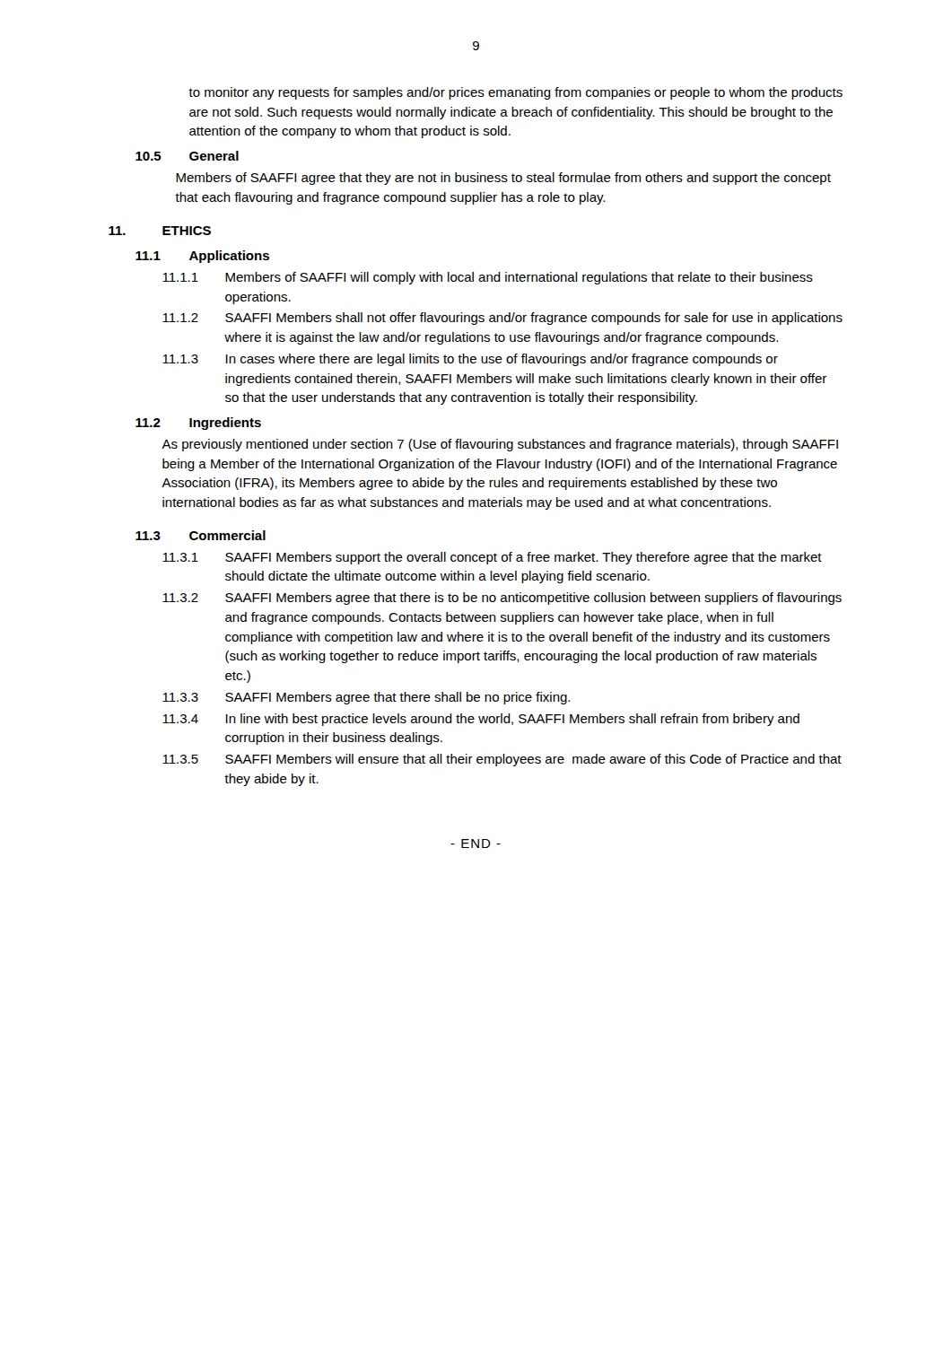9
to monitor any requests for samples and/or prices emanating from companies or people to whom the products are not sold. Such requests would normally indicate a breach of confidentiality. This should be brought to the attention of the company to whom that product is sold.
10.5 General
Members of SAAFFI agree that they are not in business to steal formulae from others and support the concept that each flavouring and fragrance compound supplier has a role to play.
11. ETHICS
11.1 Applications
11.1.1 Members of SAAFFI will comply with local and international regulations that relate to their business operations.
11.1.2 SAAFFI Members shall not offer flavourings and/or fragrance compounds for sale for use in applications where it is against the law and/or regulations to use flavourings and/or fragrance compounds.
11.1.3 In cases where there are legal limits to the use of flavourings and/or fragrance compounds or ingredients contained therein, SAAFFI Members will make such limitations clearly known in their offer so that the user understands that any contravention is totally their responsibility.
11.2 Ingredients
As previously mentioned under section 7 (Use of flavouring substances and fragrance materials), through SAAFFI being a Member of the International Organization of the Flavour Industry (IOFI) and of the International Fragrance Association (IFRA), its Members agree to abide by the rules and requirements established by these two international bodies as far as what substances and materials may be used and at what concentrations.
11.3 Commercial
11.3.1 SAAFFI Members support the overall concept of a free market. They therefore agree that the market should dictate the ultimate outcome within a level playing field scenario.
11.3.2 SAAFFI Members agree that there is to be no anticompetitive collusion between suppliers of flavourings and fragrance compounds. Contacts between suppliers can however take place, when in full compliance with competition law and where it is to the overall benefit of the industry and its customers (such as working together to reduce import tariffs, encouraging the local production of raw materials etc.)
11.3.3 SAAFFI Members agree that there shall be no price fixing.
11.3.4 In line with best practice levels around the world, SAAFFI Members shall refrain from bribery and corruption in their business dealings.
11.3.5 SAAFFI Members will ensure that all their employees are made aware of this Code of Practice and that they abide by it.
- END -